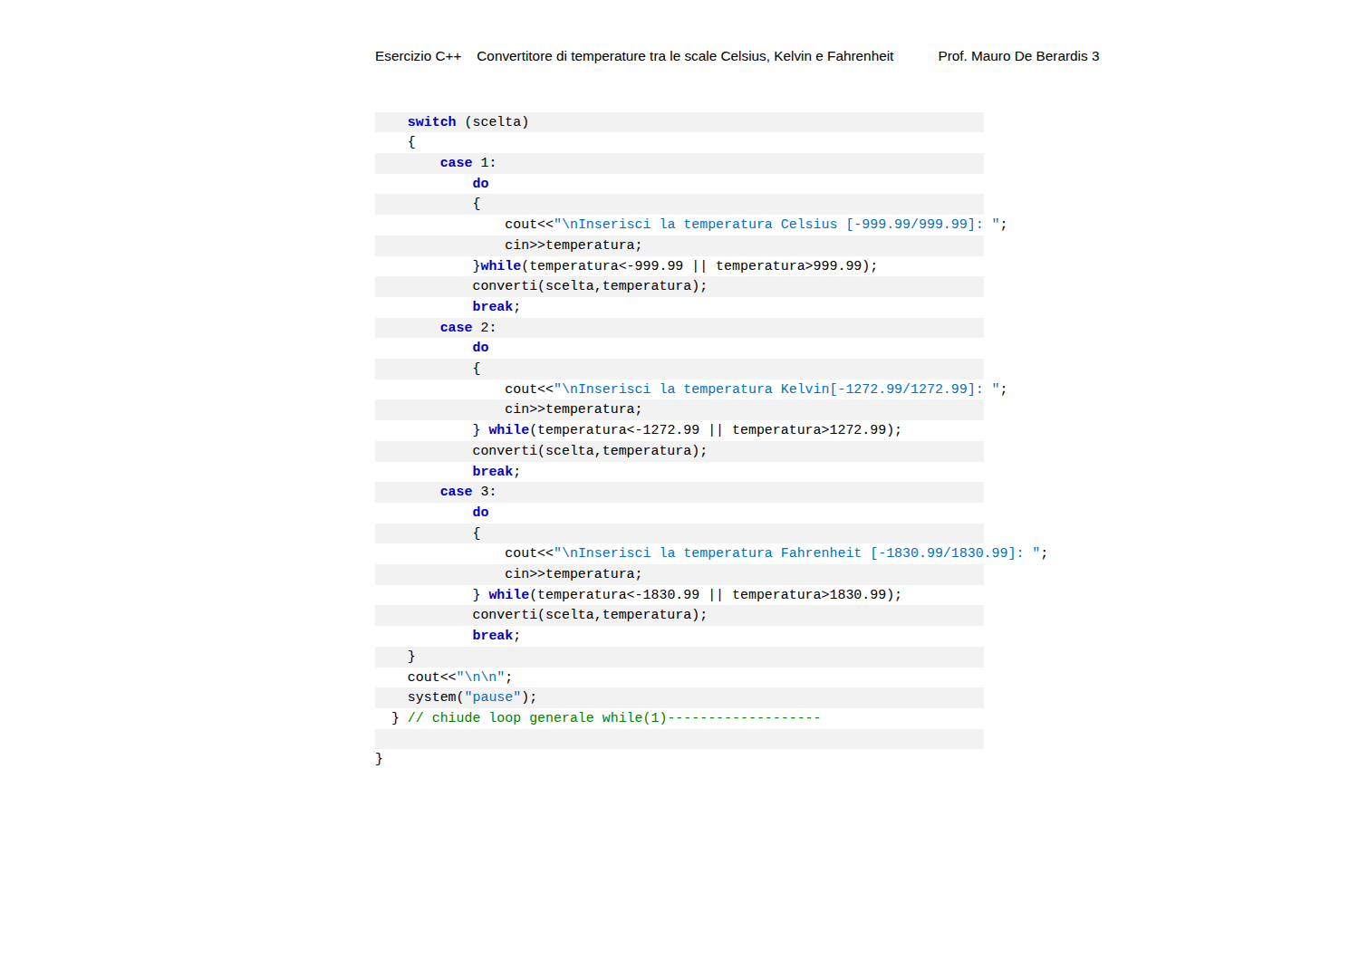Esercizio C++ Convertitore di temperature tra le scale Celsius, Kelvin e Fahrenheit Prof. Mauro De Berardis 3
    switch (scelta)    {        case 1:            do            {                cout<<"\nInserisci la temperatura Celsius [-999.99/999.99]: ";                cin>>temperatura;            }while(temperatura<-999.99 || temperatura>999.99);            converti(scelta,temperatura);            break;        case 2:            do            {                cout<<"\nInserisci la temperatura Kelvin[-1272.99/1272.99]: ";                cin>>temperatura;            } while(temperatura<-1272.99 || temperatura>1272.99);            converti(scelta,temperatura);            break;        case 3:            do            {                cout<<"\nInserisci la temperatura Fahrenheit [-1830.99/1830.99]: ";                cin>>temperatura;            } while(temperatura<-1830.99 || temperatura>1830.99);            converti(scelta,temperatura);            break;    }    cout<<"\n\n";    system("pause");  } // chiude loop generale while(1)-------------------  }